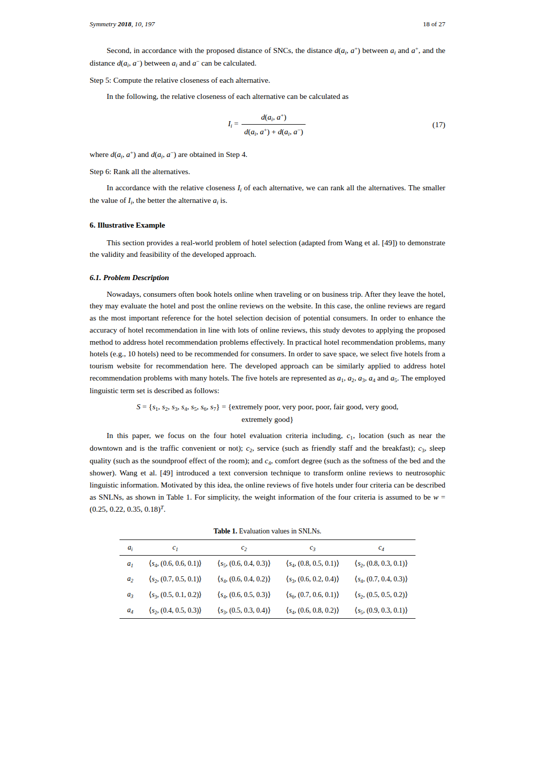Symmetry 2018, 10, 197
18 of 27
Second, in accordance with the proposed distance of SNCs, the distance d(ai, a+) between ai and a+, and the distance d(ai, a−) between ai and a− can be calculated.
Step 5: Compute the relative closeness of each alternative.
In the following, the relative closeness of each alternative can be calculated as
Ii = d(ai, a+) d(ai, a+) + d(ai, a−) (17)
where d(ai, a+) and d(ai, a−) are obtained in Step 4.
Step 6: Rank all the alternatives.
In accordance with the relative closeness Ii of each alternative, we can rank all the alternatives. The smaller the value of Ii, the better the alternative ai is.
6. Illustrative Example
This section provides a real-world problem of hotel selection (adapted from Wang et al. [49]) to demonstrate the validity and feasibility of the developed approach.
6.1. Problem Description
Nowadays, consumers often book hotels online when traveling or on business trip. After they leave the hotel, they may evaluate the hotel and post the online reviews on the website. In this case, the online reviews are regard as the most important reference for the hotel selection decision of potential consumers. In order to enhance the accuracy of hotel recommendation in line with lots of online reviews, this study devotes to applying the proposed method to address hotel recommendation problems effectively. In practical hotel recommendation problems, many hotels (e.g., 10 hotels) need to be recommended for consumers. In order to save space, we select five hotels from a tourism website for recommendation here. The developed approach can be similarly applied to address hotel recommendation problems with many hotels. The five hotels are represented as a1, a2, a3, a4 and a5. The employed linguistic term set is described as follows:
S = {s1, s2, s3, s4, s5, s6, s7} = {extremely poor, very poor, poor, fair good, very good,
extremely good}
In this paper, we focus on the four hotel evaluation criteria including, c1, location (such as near the downtown and is the traffic convenient or not); c2, service (such as friendly staff and the breakfast); c3, sleep quality (such as the soundproof effect of the room); and c4, comfort degree (such as the softness of the bed and the shower). Wang et al. [49] introduced a text conversion technique to transform online reviews to neutrosophic linguistic information. Motivated by this idea, the online reviews of five hotels under four criteria can be described as SNLNs, as shown in Table 1. For simplicity, the weight information of the four criteria is assumed to be w = (0.25, 0.22, 0.35, 0.18)T.
Table 1. Evaluation values in SNLNs.
| a i | c 1 | c 2 | c 3 | c 4 |
| --- | --- | --- | --- | --- |
| a 1 | ⟨ s 4 , (0.6, 0.6, 0.1) ⟩ | ⟨ s 5 , (0.6, 0.4, 0.3) ⟩ | ⟨ s 4 , (0.8, 0.5, 0.1) ⟩ | ⟨ s 2 , (0.8, 0.3, 0.1) ⟩ |
| a 2 | ⟨ s 2 , (0.7, 0.5, 0.1) ⟩ | ⟨ s 4 , (0.6, 0.4, 0.2) ⟩ | ⟨ s 3 , (0.6, 0.2, 0.4) ⟩ | ⟨ s 4 , (0.7, 0.4, 0.3) ⟩ |
| a 3 | ⟨ s 3 , (0.5, 0.1, 0.2) ⟩ | ⟨ s 4 , (0.6, 0.5, 0.3) ⟩ | ⟨ s 6 , (0.7, 0.6, 0.1) ⟩ | ⟨ s 2 , (0.5, 0.5, 0.2) ⟩ |
| a 4 | ⟨ s 2 , (0.4, 0.5, 0.3) ⟩ | ⟨ s 3 , (0.5, 0.3, 0.4) ⟩ | ⟨ s 4 , (0.6, 0.8, 0.2) ⟩ | ⟨ s 5 , (0.9, 0.3, 0.1) ⟩ |